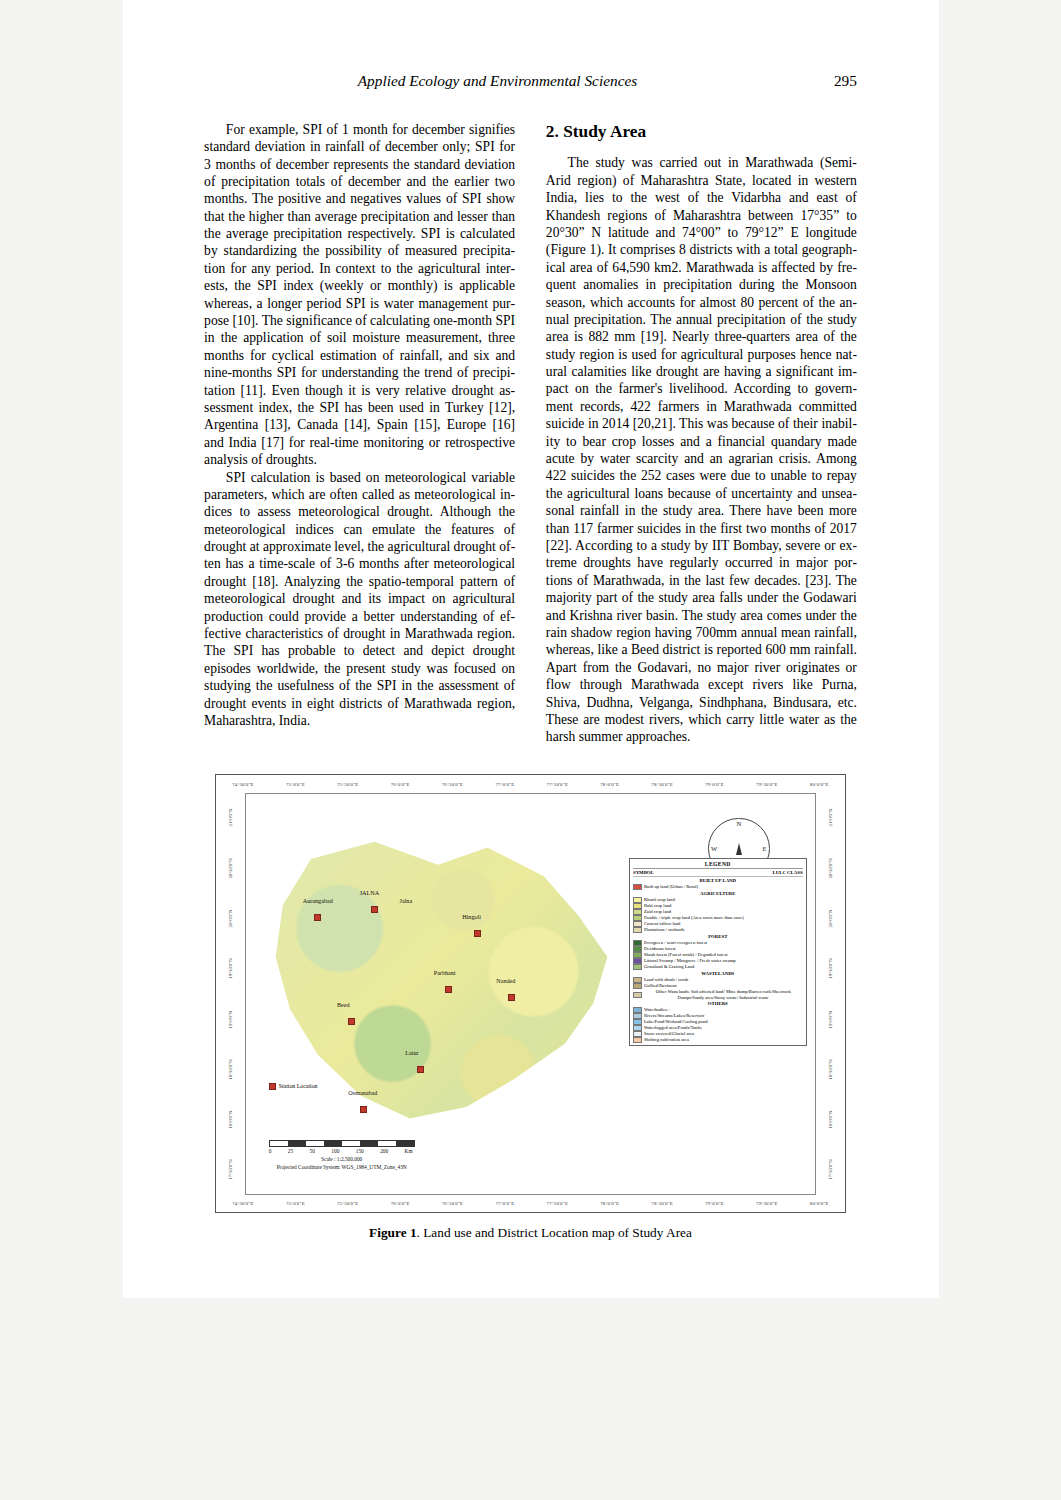Applied Ecology and Environmental Sciences 295
For example, SPI of 1 month for december signifies standard deviation in rainfall of december only; SPI for 3 months of december represents the standard deviation of precipitation totals of december and the earlier two months. The positive and negatives values of SPI show that the higher than average precipitation and lesser than the average precipitation respectively. SPI is calculated by standardizing the possibility of measured precipitation for any period. In context to the agricultural interests, the SPI index (weekly or monthly) is applicable whereas, a longer period SPI is water management purpose [10]. The significance of calculating one-month SPI in the application of soil moisture measurement, three months for cyclical estimation of rainfall, and six and nine-months SPI for understanding the trend of precipitation [11]. Even though it is very relative drought assessment index, the SPI has been used in Turkey [12], Argentina [13], Canada [14], Spain [15], Europe [16] and India [17] for real-time monitoring or retrospective analysis of droughts.
SPI calculation is based on meteorological variable parameters, which are often called as meteorological indices to assess meteorological drought. Although the meteorological indices can emulate the features of drought at approximate level, the agricultural drought often has a time-scale of 3-6 months after meteorological drought [18]. Analyzing the spatio-temporal pattern of meteorological drought and its impact on agricultural production could provide a better understanding of effective characteristics of drought in Marathwada region. The SPI has probable to detect and depict drought episodes worldwide, the present study was focused on studying the usefulness of the SPI in the assessment of drought events in eight districts of Marathwada region, Maharashtra, India.
2. Study Area
The study was carried out in Marathwada (Semi-Arid region) of Maharashtra State, located in western India, lies to the west of the Vidarbha and east of Khandesh regions of Maharashtra between 17°35” to 20°30” N latitude and 74°00” to 79°12” E longitude (Figure 1). It comprises 8 districts with a total geographical area of 64,590 km2. Marathwada is affected by frequent anomalies in precipitation during the Monsoon season, which accounts for almost 80 percent of the annual precipitation. The annual precipitation of the study area is 882 mm [19]. Nearly three-quarters area of the study region is used for agricultural purposes hence natural calamities like drought are having a significant impact on the farmer's livelihood. According to government records, 422 farmers in Marathwada committed suicide in 2014 [20,21]. This was because of their inability to bear crop losses and a financial quandary made acute by water scarcity and an agrarian crisis. Among 422 suicides the 252 cases were due to unable to repay the agricultural loans because of uncertainty and unseasonal rainfall in the study area. There have been more than 117 farmer suicides in the first two months of 2017 [22]. According to a study by IIT Bombay, severe or extreme droughts have regularly occurred in major portions of Marathwada, in the last few decades. [23]. The majority part of the study area falls under the Godawari and Krishna river basin. The study area comes under the rain shadow region having 700mm annual mean rainfall, whereas, like a Beed district is reported 600 mm rainfall. Apart from the Godavari, no major river originates or flow through Marathwada except rivers like Purna, Shiva, Dudhna, Velganga, Sindhphana, Bindusara, etc. These are modest rivers, which carry little water as the harsh summer approaches.
74°30'0"E 75°0'0"E 75°30'0"E 76°0'0"E 76°30'0"E 77°0'0"E 77°30'0"E 78°0'0"E 78°30'0"E 79°0'0"E 79°30'0"E 80°0'0"E
74°30'0"E 75°0'0"E 75°30'0"E 76°0'0"E 76°30'0"E 77°0'0"E 77°30'0"E 78°0'0"E 78°30'0"E 79°0'0"E 79°30'0"E 80°0'0"E
21°0'0"N 20°30'0"N 20°0'0"N 19°30'0"N 19°0'0"N 18°30'0"N 18°0'0"N 17°30'0"N
21°0'0"N 20°30'0"N 20°0'0"N 19°30'0"N 19°0'0"N 18°30'0"N 18°0'0"N 17°30'0"N
Aurangabad
JALNA
Jalna
Hingoli
Parbhani
Nanded
Beed
Latur
Osmanabad
N S E W
LEGEND
SYMBOL LULC CLASS
BUILT UP LAND
Built up land (Urban / Rural)
AGRICULTURE
Kharif crop land
Rabi crop land
Zaid crop land
Double / triple crop land (Area sown more than once)
Current fallow land
Plantations / orchards
FOREST
Evergreen / semi-evergreen forest
Deciduous forest
Shrub forest (Forest scrub) / Degraded forest
Littoral Swamp / Mangrove / Fresh water swamp
Grassland & Grazing Land
WASTELANDS
Land with shrub / scrub
Gullied/Ravinous
Other Wastelands: Salt affected land/ Mine dump/Barren rock/Sheetrock Dumps/Sandy area/Stony waste/ Industrial waste
OTHERS
Waterbodies :
Rivers/Streams/Lakes/Reservoir
Lake/Pond/Wetland/Cooling pond
Waterlogged area/Ponds/Tanks
Snow covered/Glacial area
Shifting cultivation area
Station Location
02550100150200 Km
Scale : 1:2,500,000
Projected Coordinate System: WGS_1984_UTM_Zone_43N
Figure 1. Land use and District Location map of Study Area